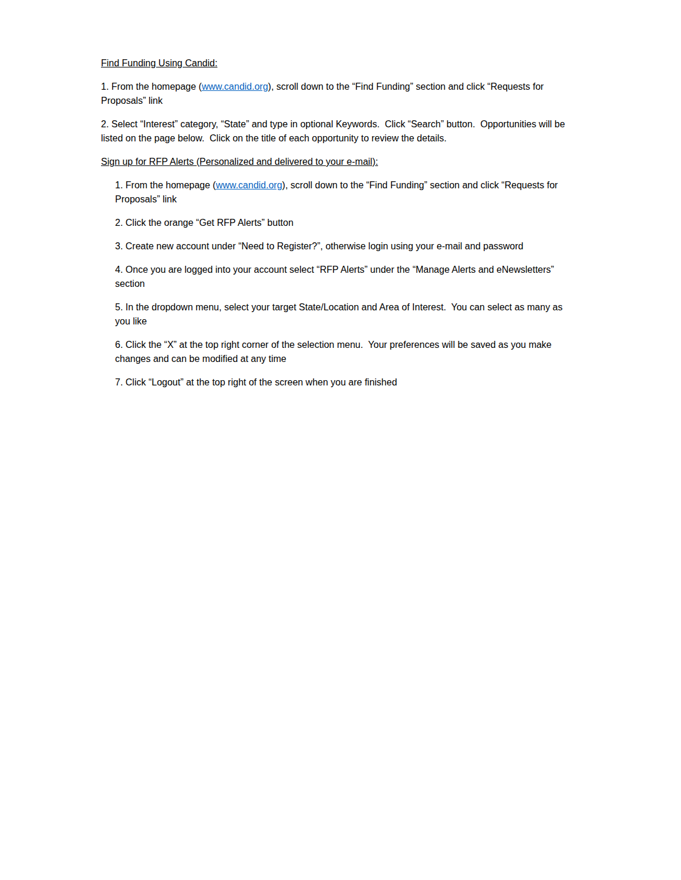Find Funding Using Candid:
1. From the homepage (www.candid.org), scroll down to the “Find Funding” section and click “Requests for Proposals” link
2. Select “Interest” category, “State” and type in optional Keywords. Click “Search” button. Opportunities will be listed on the page below. Click on the title of each opportunity to review the details.
Sign up for RFP Alerts (Personalized and delivered to your e-mail):
1. From the homepage (www.candid.org), scroll down to the “Find Funding” section and click “Requests for Proposals” link
2. Click the orange “Get RFP Alerts” button
3. Create new account under “Need to Register?”, otherwise login using your e-mail and password
4. Once you are logged into your account select “RFP Alerts” under the “Manage Alerts and eNewsletters” section
5. In the dropdown menu, select your target State/Location and Area of Interest. You can select as many as you like
6. Click the “X” at the top right corner of the selection menu. Your preferences will be saved as you make changes and can be modified at any time
7. Click “Logout” at the top right of the screen when you are finished